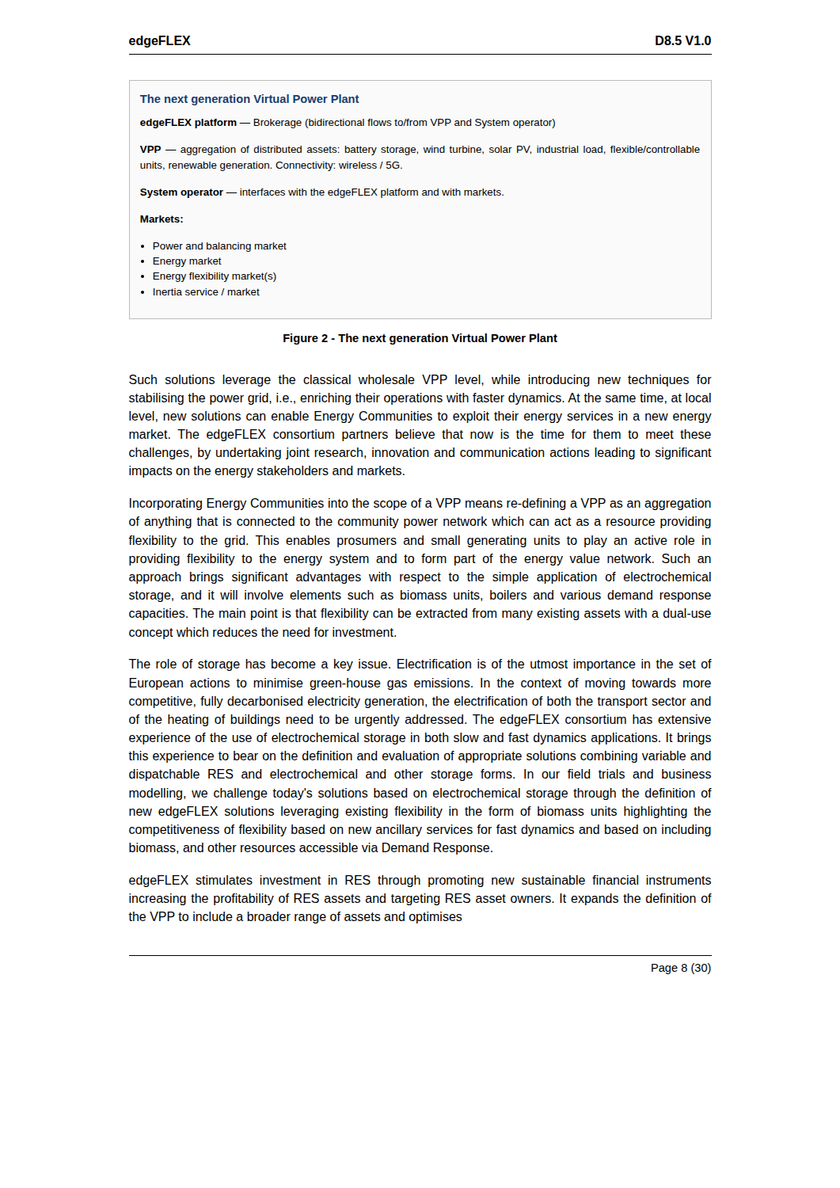edgeFLEX D8.5 V1.0
The next generation Virtual Power Plant
edgeFLEX platform — Brokerage (bidirectional flows to/from VPP and System operator)
VPP — aggregation of distributed assets: battery storage, wind turbine, solar PV, industrial load, flexible/controllable units, renewable generation. Connectivity: wireless / 5G.
System operator — interfaces with the edgeFLEX platform and with markets.
Markets:
Power and balancing market
Energy market
Energy flexibility market(s)
Inertia service / market
Figure 2 - The next generation Virtual Power Plant
Such solutions leverage the classical wholesale VPP level, while introducing new techniques for stabilising the power grid, i.e., enriching their operations with faster dynamics. At the same time, at local level, new solutions can enable Energy Communities to exploit their energy services in a new energy market. The edgeFLEX consortium partners believe that now is the time for them to meet these challenges, by undertaking joint research, innovation and communication actions leading to significant impacts on the energy stakeholders and markets.
Incorporating Energy Communities into the scope of a VPP means re-defining a VPP as an aggregation of anything that is connected to the community power network which can act as a resource providing flexibility to the grid. This enables prosumers and small generating units to play an active role in providing flexibility to the energy system and to form part of the energy value network. Such an approach brings significant advantages with respect to the simple application of electrochemical storage, and it will involve elements such as biomass units, boilers and various demand response capacities. The main point is that flexibility can be extracted from many existing assets with a dual-use concept which reduces the need for investment.
The role of storage has become a key issue. Electrification is of the utmost importance in the set of European actions to minimise green-house gas emissions. In the context of moving towards more competitive, fully decarbonised electricity generation, the electrification of both the transport sector and of the heating of buildings need to be urgently addressed. The edgeFLEX consortium has extensive experience of the use of electrochemical storage in both slow and fast dynamics applications. It brings this experience to bear on the definition and evaluation of appropriate solutions combining variable and dispatchable RES and electrochemical and other storage forms. In our field trials and business modelling, we challenge today's solutions based on electrochemical storage through the definition of new edgeFLEX solutions leveraging existing flexibility in the form of biomass units highlighting the competitiveness of flexibility based on new ancillary services for fast dynamics and based on including biomass, and other resources accessible via Demand Response.
edgeFLEX stimulates investment in RES through promoting new sustainable financial instruments increasing the profitability of RES assets and targeting RES asset owners. It expands the definition of the VPP to include a broader range of assets and optimises
Page 8 (30)